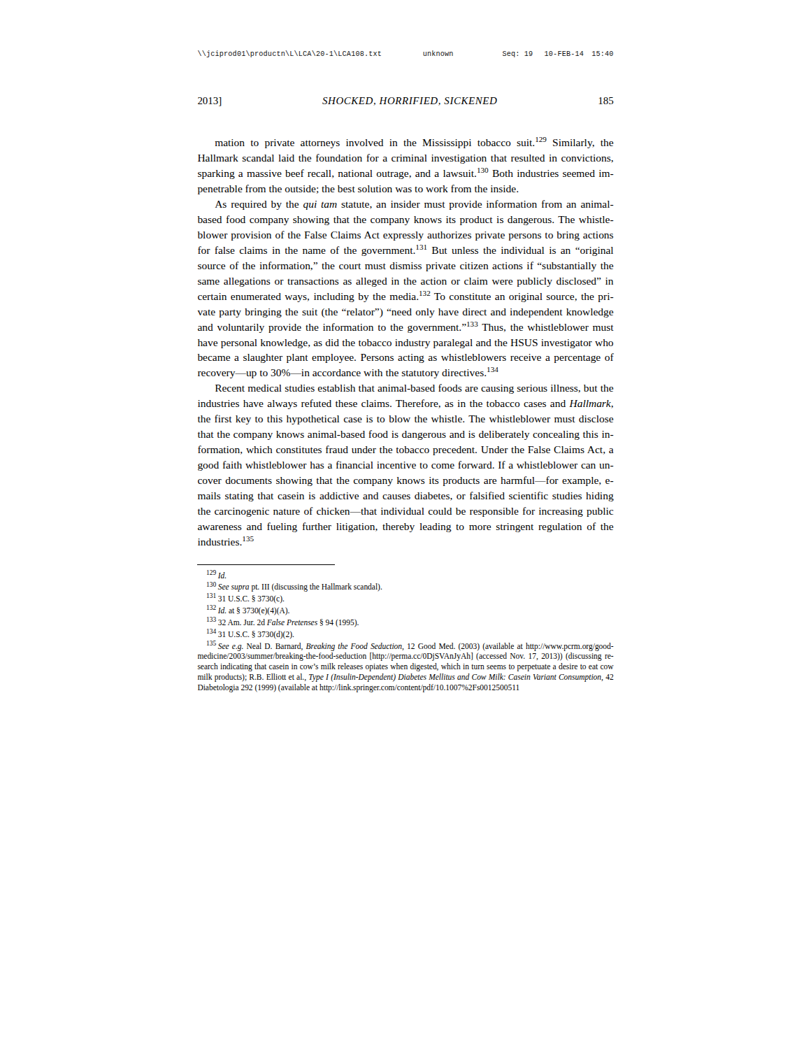\\jciprod01\productn\L\LCA\20-1\LCA108.txt unknown Seq: 19 10-FEB-14 15:40
2013] SHOCKED, HORRIFIED, SICKENED 185
mation to private attorneys involved in the Mississippi tobacco suit.129 Similarly, the Hallmark scandal laid the foundation for a criminal investigation that resulted in convictions, sparking a massive beef recall, national outrage, and a lawsuit.130 Both industries seemed impenetrable from the outside; the best solution was to work from the inside.
As required by the qui tam statute, an insider must provide information from an animal-based food company showing that the company knows its product is dangerous. The whistleblower provision of the False Claims Act expressly authorizes private persons to bring actions for false claims in the name of the government.131 But unless the individual is an “original source of the information,” the court must dismiss private citizen actions if “substantially the same allegations or transactions as alleged in the action or claim were publicly disclosed” in certain enumerated ways, including by the media.132 To constitute an original source, the private party bringing the suit (the “relator”) “need only have direct and independent knowledge and voluntarily provide the information to the government.”133 Thus, the whistleblower must have personal knowledge, as did the tobacco industry paralegal and the HSUS investigator who became a slaughter plant employee. Persons acting as whistleblowers receive a percentage of recovery—up to 30%—in accordance with the statutory directives.134
Recent medical studies establish that animal-based foods are causing serious illness, but the industries have always refuted these claims. Therefore, as in the tobacco cases and Hallmark, the first key to this hypothetical case is to blow the whistle. The whistleblower must disclose that the company knows animal-based food is dangerous and is deliberately concealing this information, which constitutes fraud under the tobacco precedent. Under the False Claims Act, a good faith whistleblower has a financial incentive to come forward. If a whistleblower can uncover documents showing that the company knows its products are harmful—for example, e-mails stating that casein is addictive and causes diabetes, or falsified scientific studies hiding the carcinogenic nature of chicken—that individual could be responsible for increasing public awareness and fueling further litigation, thereby leading to more stringent regulation of the industries.135
129 Id.
130 See supra pt. III (discussing the Hallmark scandal).
13131 U.S.C. § 3730(c).
132 Id. at § 3730(e)(4)(A).
13332 Am. Jur. 2d False Pretenses § 94 (1995).
13431 U.S.C. § 3730(d)(2).
135 See e.g. Neal D. Barnard, Breaking the Food Seduction, 12 Good Med. (2003) (available at http://www.pcrm.org/good-medicine/2003/summer/breaking-the-food-seduction [http://perma.cc/0DjSVAnJyAh] (accessed Nov. 17, 2013)) (discussing research indicating that casein in cow’s milk releases opiates when digested, which in turn seems to perpetuate a desire to eat cow milk products); R.B. Elliott et al., Type I (Insulin-Dependent) Diabetes Mellitus and Cow Milk: Casein Variant Consumption, 42 Diabetologia 292 (1999) (available at http://link.springer.com/content/pdf/10.1007%2Fs0012500511